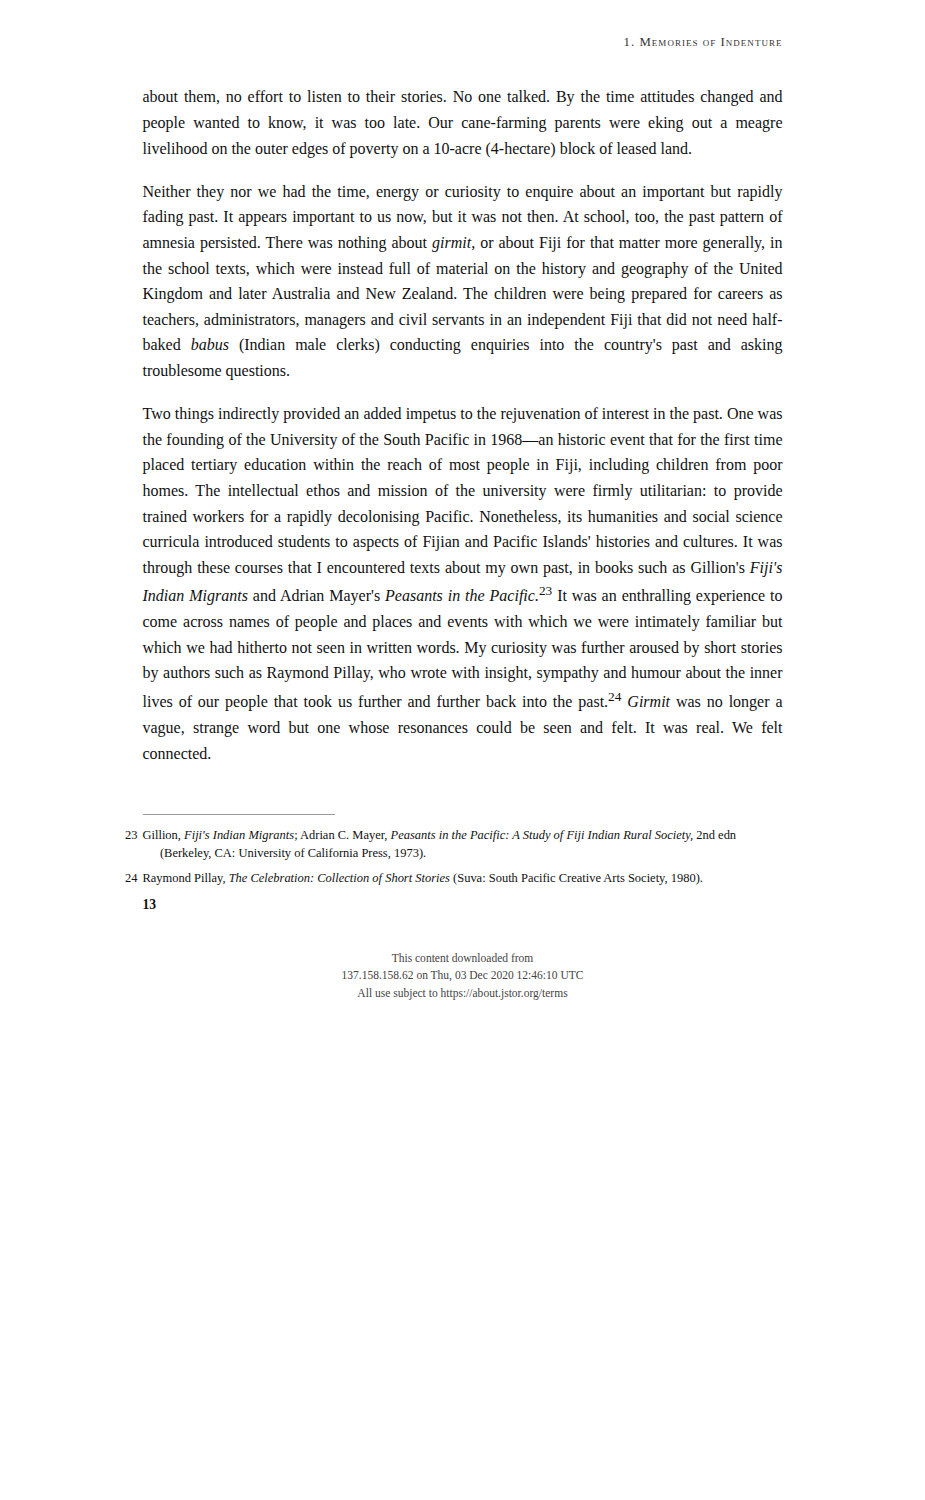1. Memories of Indenture
about them, no effort to listen to their stories. No one talked. By the time attitudes changed and people wanted to know, it was too late. Our cane-farming parents were eking out a meagre livelihood on the outer edges of poverty on a 10-acre (4-hectare) block of leased land.
Neither they nor we had the time, energy or curiosity to enquire about an important but rapidly fading past. It appears important to us now, but it was not then. At school, too, the past pattern of amnesia persisted. There was nothing about girmit, or about Fiji for that matter more generally, in the school texts, which were instead full of material on the history and geography of the United Kingdom and later Australia and New Zealand. The children were being prepared for careers as teachers, administrators, managers and civil servants in an independent Fiji that did not need half-baked babus (Indian male clerks) conducting enquiries into the country's past and asking troublesome questions.
Two things indirectly provided an added impetus to the rejuvenation of interest in the past. One was the founding of the University of the South Pacific in 1968—an historic event that for the first time placed tertiary education within the reach of most people in Fiji, including children from poor homes. The intellectual ethos and mission of the university were firmly utilitarian: to provide trained workers for a rapidly decolonising Pacific. Nonetheless, its humanities and social science curricula introduced students to aspects of Fijian and Pacific Islands' histories and cultures. It was through these courses that I encountered texts about my own past, in books such as Gillion's Fiji's Indian Migrants and Adrian Mayer's Peasants in the Pacific.23 It was an enthralling experience to come across names of people and places and events with which we were intimately familiar but which we had hitherto not seen in written words. My curiosity was further aroused by short stories by authors such as Raymond Pillay, who wrote with insight, sympathy and humour about the inner lives of our people that took us further and further back into the past.24 Girmit was no longer a vague, strange word but one whose resonances could be seen and felt. It was real. We felt connected.
23 Gillion, Fiji's Indian Migrants; Adrian C. Mayer, Peasants in the Pacific: A Study of Fiji Indian Rural Society, 2nd edn (Berkeley, CA: University of California Press, 1973).
24 Raymond Pillay, The Celebration: Collection of Short Stories (Suva: South Pacific Creative Arts Society, 1980).
13
This content downloaded from
137.158.158.62 on Thu, 03 Dec 2020 12:46:10 UTC
All use subject to https://about.jstor.org/terms